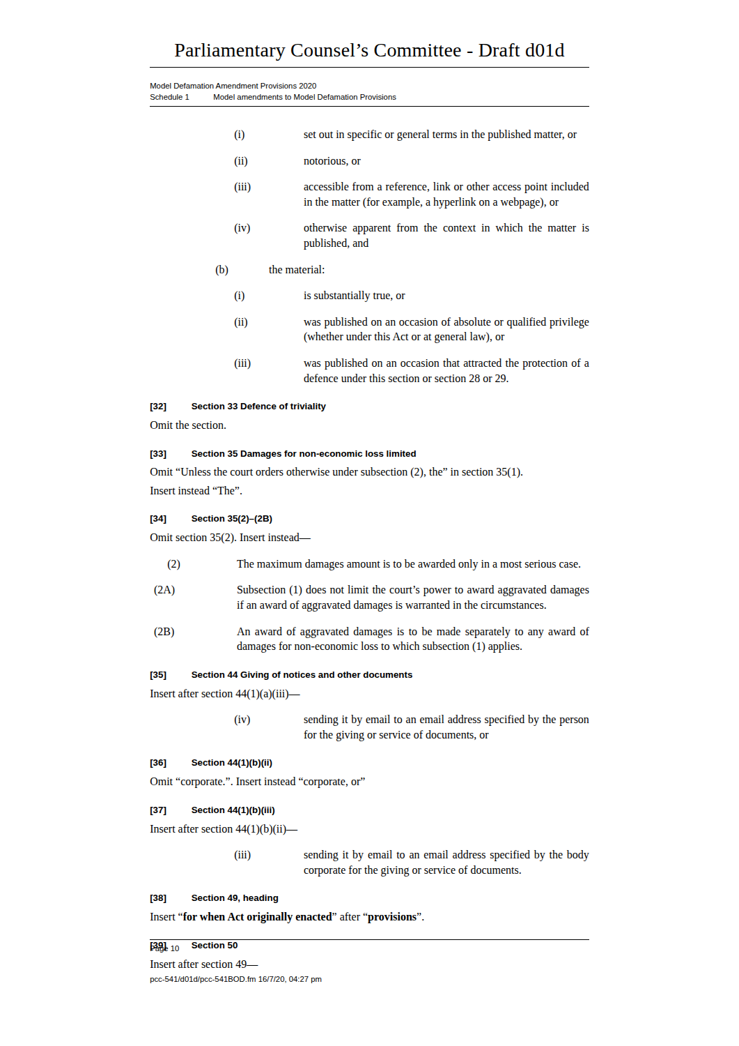Parliamentary Counsel’s Committee - Draft d01d
Model Defamation Amendment Provisions 2020 Schedule 1 Model amendments to Model Defamation Provisions
(i) set out in specific or general terms in the published matter, or
(ii) notorious, or
(iii) accessible from a reference, link or other access point included in the matter (for example, a hyperlink on a webpage), or
(iv) otherwise apparent from the context in which the matter is published, and
(b) the material:
(i) is substantially true, or
(ii) was published on an occasion of absolute or qualified privilege (whether under this Act or at general law), or
(iii) was published on an occasion that attracted the protection of a defence under this section or section 28 or 29.
[32] Section 33 Defence of triviality
Omit the section.
[33] Section 35 Damages for non-economic loss limited
Omit “Unless the court orders otherwise under subsection (2), the” in section 35(1).
Insert instead “The”.
[34] Section 35(2)–(2B)
Omit section 35(2). Insert instead—
(2) The maximum damages amount is to be awarded only in a most serious case.
(2A) Subsection (1) does not limit the court’s power to award aggravated damages if an award of aggravated damages is warranted in the circumstances.
(2B) An award of aggravated damages is to be made separately to any award of damages for non-economic loss to which subsection (1) applies.
[35] Section 44 Giving of notices and other documents
Insert after section 44(1)(a)(iii)—
(iv) sending it by email to an email address specified by the person for the giving or service of documents, or
[36] Section 44(1)(b)(ii)
Omit “corporate.”. Insert instead “corporate, or”
[37] Section 44(1)(b)(iii)
Insert after section 44(1)(b)(ii)—
(iii) sending it by email to an email address specified by the body corporate for the giving or service of documents.
[38] Section 49, heading
Insert “for when Act originally enacted” after “provisions”.
[39] Section 50
Insert after section 49—
Page 10
pcc-541/d01d/pcc-541BOD.fm 16/7/20, 04:27 pm